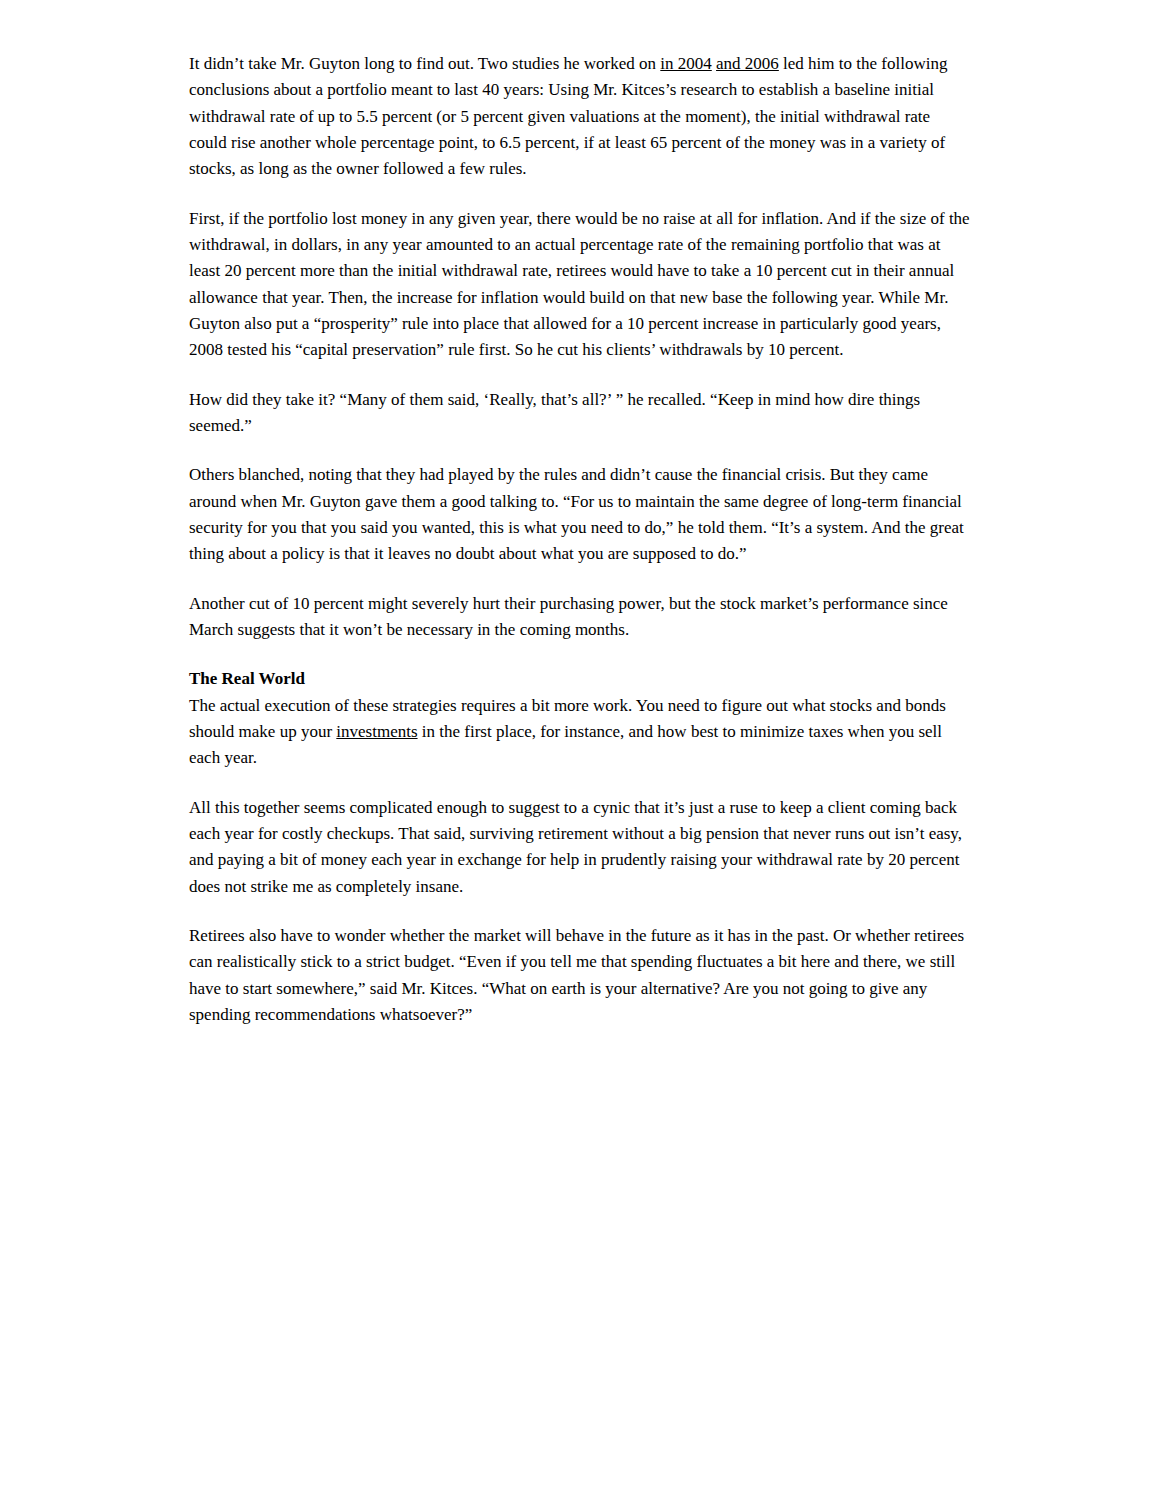It didn’t take Mr. Guyton long to find out. Two studies he worked on in 2004 and 2006 led him to the following conclusions about a portfolio meant to last 40 years: Using Mr. Kitces’s research to establish a baseline initial withdrawal rate of up to 5.5 percent (or 5 percent given valuations at the moment), the initial withdrawal rate could rise another whole percentage point, to 6.5 percent, if at least 65 percent of the money was in a variety of stocks, as long as the owner followed a few rules.
First, if the portfolio lost money in any given year, there would be no raise at all for inflation. And if the size of the withdrawal, in dollars, in any year amounted to an actual percentage rate of the remaining portfolio that was at least 20 percent more than the initial withdrawal rate, retirees would have to take a 10 percent cut in their annual allowance that year. Then, the increase for inflation would build on that new base the following year. While Mr. Guyton also put a “prosperity” rule into place that allowed for a 10 percent increase in particularly good years, 2008 tested his “capital preservation” rule first. So he cut his clients’ withdrawals by 10 percent.
How did they take it? “Many of them said, ‘Really, that’s all?’ ” he recalled. “Keep in mind how dire things seemed.”
Others blanched, noting that they had played by the rules and didn’t cause the financial crisis. But they came around when Mr. Guyton gave them a good talking to. “For us to maintain the same degree of long-term financial security for you that you said you wanted, this is what you need to do,” he told them. “It’s a system. And the great thing about a policy is that it leaves no doubt about what you are supposed to do.”
Another cut of 10 percent might severely hurt their purchasing power, but the stock market’s performance since March suggests that it won’t be necessary in the coming months.
The Real World
The actual execution of these strategies requires a bit more work. You need to figure out what stocks and bonds should make up your investments in the first place, for instance, and how best to minimize taxes when you sell each year.
All this together seems complicated enough to suggest to a cynic that it’s just a ruse to keep a client coming back each year for costly checkups. That said, surviving retirement without a big pension that never runs out isn’t easy, and paying a bit of money each year in exchange for help in prudently raising your withdrawal rate by 20 percent does not strike me as completely insane.
Retirees also have to wonder whether the market will behave in the future as it has in the past. Or whether retirees can realistically stick to a strict budget. “Even if you tell me that spending fluctuates a bit here and there, we still have to start somewhere,” said Mr. Kitces. “What on earth is your alternative? Are you not going to give any spending recommendations whatsoever?”